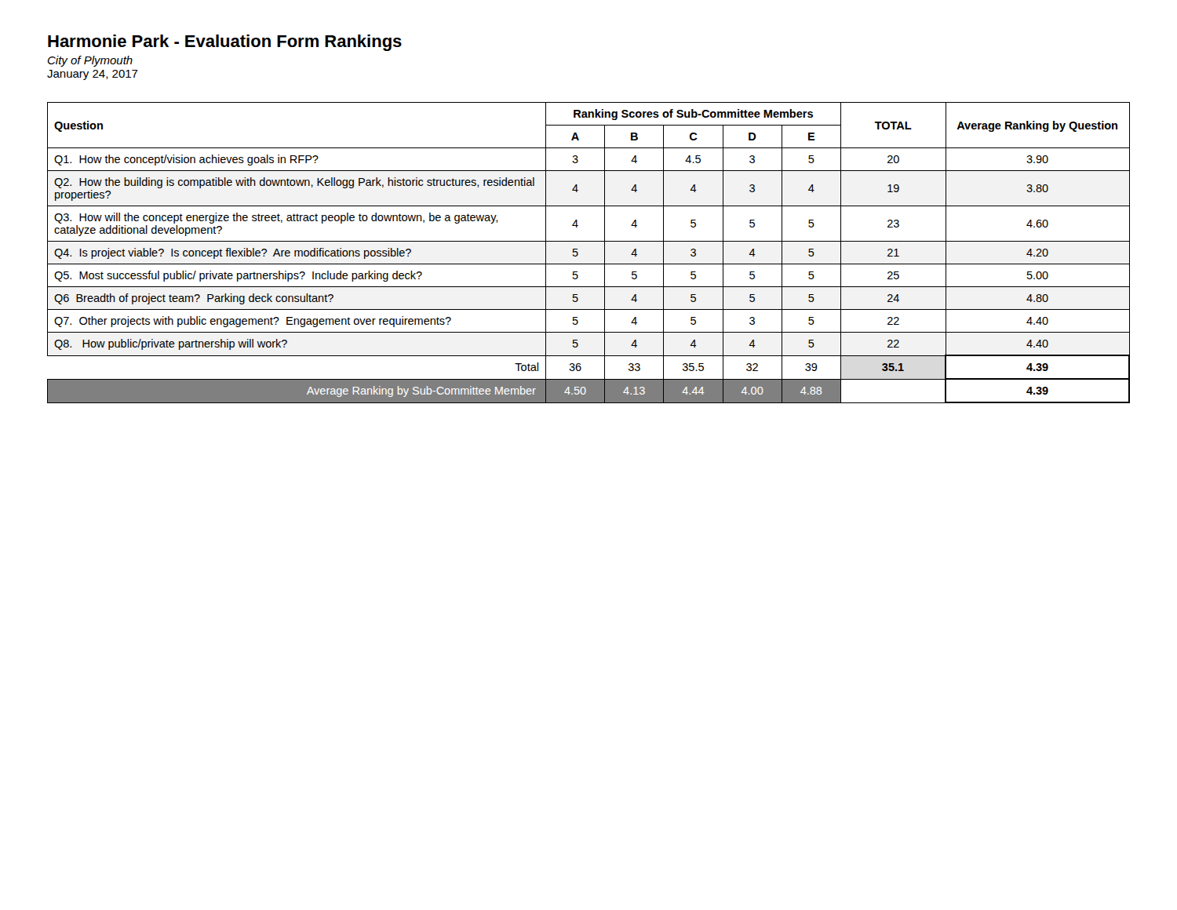Harmonie Park - Evaluation Form Rankings
City of Plymouth
January 24, 2017
| Question | Ranking Scores of Sub-Committee Members | TOTAL | Average Ranking by Question |
| --- | --- | --- | --- |
| A | B | C | D | E |
| Q1. How the concept/vision achieves goals in RFP? | 3 | 4 | 4.5 | 3 | 5 | 20 | 3.90 |
| Q2. How the building is compatible with downtown, Kellogg Park, historic structures, residential properties? | 4 | 4 | 4 | 3 | 4 | 19 | 3.80 |
| Q3. How will the concept energize the street, attract people to downtown, be a gateway, catalyze additional development? | 4 | 4 | 5 | 5 | 5 | 23 | 4.60 |
| Q4. Is project viable? Is concept flexible? Are modifications possible? | 5 | 4 | 3 | 4 | 5 | 21 | 4.20 |
| Q5. Most successful public/ private partnerships? Include parking deck? | 5 | 5 | 5 | 5 | 5 | 25 | 5.00 |
| Q6 Breadth of project team? Parking deck consultant? | 5 | 4 | 5 | 5 | 5 | 24 | 4.80 |
| Q7. Other projects with public engagement? Engagement over requirements? | 5 | 4 | 5 | 3 | 5 | 22 | 4.40 |
| Q8. How public/private partnership will work? | 5 | 4 | 4 | 4 | 5 | 22 | 4.40 |
| Total | 36 | 33 | 35.5 | 32 | 39 | 35.1 | 4.39 |
| Average Ranking by Sub-Committee Member | 4.50 | 4.13 | 4.44 | 4.00 | 4.88 | | 4.39 |